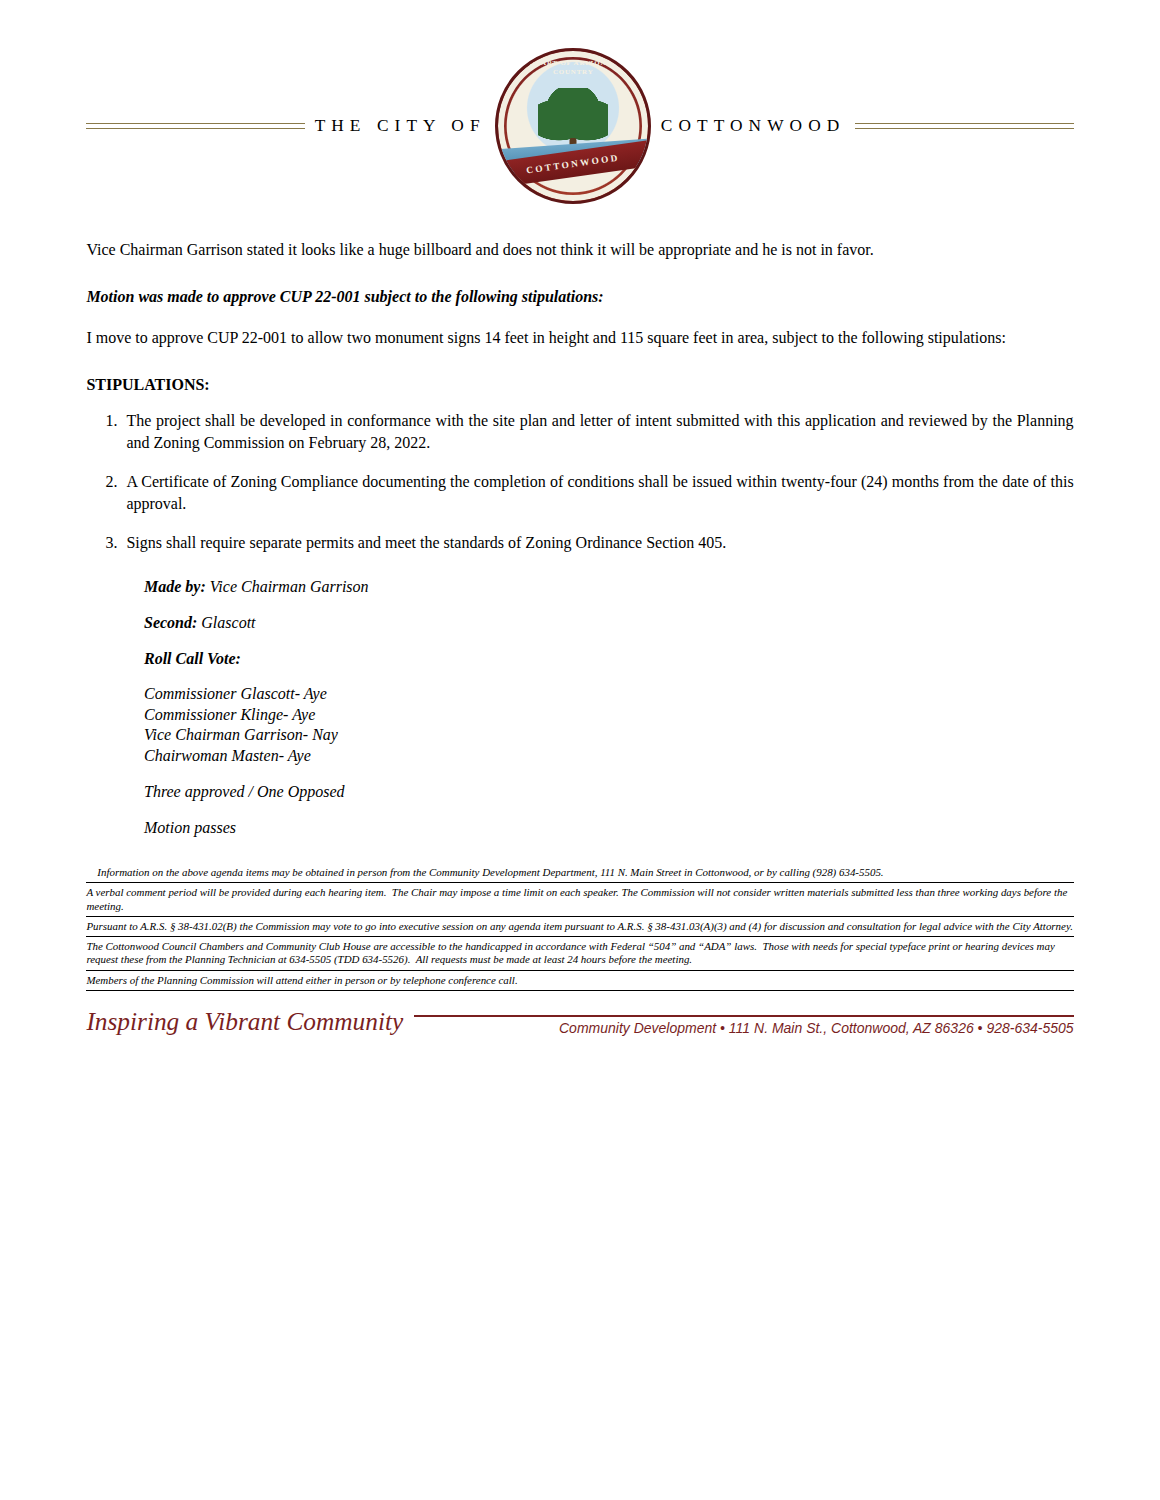The City of
The Heart of Arizona Wine Country
Cottonwood
Cottonwood
Vice Chairman Garrison stated it looks like a huge billboard and does not think it will be appropriate and he is not in favor.
Motion was made to approve CUP 22-001 subject to the following stipulations:
I move to approve CUP 22-001 to allow two monument signs 14 feet in height and 115 square feet in area, subject to the following stipulations:
STIPULATIONS:
The project shall be developed in conformance with the site plan and letter of intent submitted with this application and reviewed by the Planning and Zoning Commission on February 28, 2022.
A Certificate of Zoning Compliance documenting the completion of conditions shall be issued within twenty-four (24) months from the date of this approval.
Signs shall require separate permits and meet the standards of Zoning Ordinance Section 405.
Made by: Vice Chairman Garrison
Second: Glascott
Roll Call Vote:
Commissioner Glascott- Aye
Commissioner Klinge- Aye
Vice Chairman Garrison- Nay
Chairwoman Masten- Aye
Three approved / One Opposed
Motion passes
Information on the above agenda items may be obtained in person from the Community Development Department, 111 N. Main Street in Cottonwood, or by calling (928) 634-5505.
A verbal comment period will be provided during each hearing item. The Chair may impose a time limit on each speaker. The Commission will not consider written materials submitted less than three working days before the meeting.
Pursuant to A.R.S. § 38-431.02(B) the Commission may vote to go into executive session on any agenda item pursuant to A.R.S. § 38-431.03(A)(3) and (4) for discussion and consultation for legal advice with the City Attorney.
The Cottonwood Council Chambers and Community Club House are accessible to the handicapped in accordance with Federal “504” and “ADA” laws. Those with needs for special typeface print or hearing devices may request these from the Planning Technician at 634-5505 (TDD 634-5526). All requests must be made at least 24 hours before the meeting.
Members of the Planning Commission will attend either in person or by telephone conference call.
Inspiring a Vibrant Community
Community Development • 111 N. Main St., Cottonwood, AZ 86326 • 928-634-5505